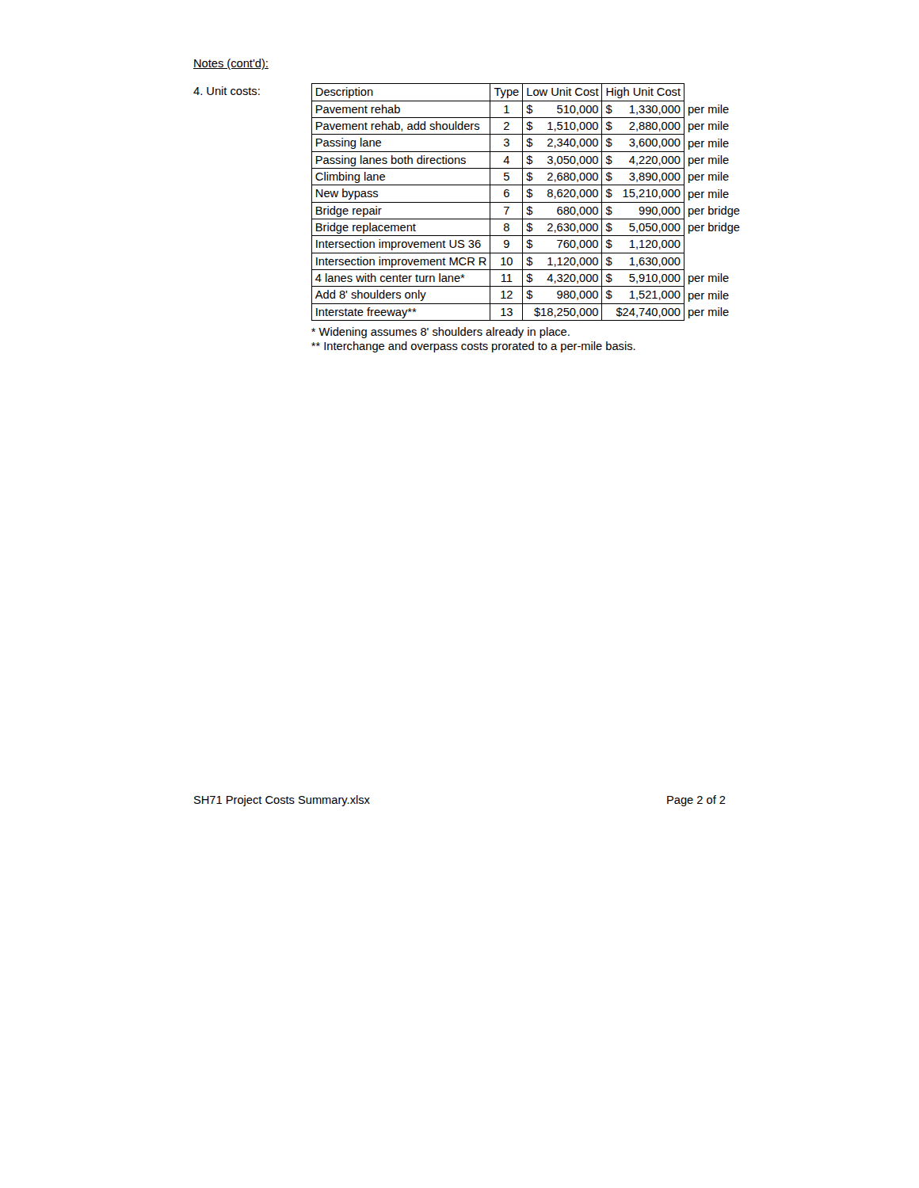Notes (cont'd):
4. Unit costs:
| Description | Type | Low Unit Cost | High Unit Cost | |
| --- | --- | --- | --- | --- |
| Pavement rehab | 1 | $ 510,000 | $ 1,330,000 | per mile |
| Pavement rehab, add shoulders | 2 | $ 1,510,000 | $ 2,880,000 | per mile |
| Passing lane | 3 | $ 2,340,000 | $ 3,600,000 | per mile |
| Passing lanes both directions | 4 | $ 3,050,000 | $ 4,220,000 | per mile |
| Climbing lane | 5 | $ 2,680,000 | $ 3,890,000 | per mile |
| New bypass | 6 | $ 8,620,000 | $ 15,210,000 | per mile |
| Bridge repair | 7 | $ 680,000 | $ 990,000 | per bridge |
| Bridge replacement | 8 | $ 2,630,000 | $ 5,050,000 | per bridge |
| Intersection improvement US 36 | 9 | $ 760,000 | $ 1,120,000 | |
| Intersection improvement MCR R | 10 | $ 1,120,000 | $ 1,630,000 | |
| 4 lanes with center turn lane* | 11 | $ 4,320,000 | $ 5,910,000 | per mile |
| Add 8' shoulders only | 12 | $ 980,000 | $ 1,521,000 | per mile |
| Interstate freeway** | 13 | $18,250,000 | $24,740,000 | per mile |
* Widening assumes 8' shoulders already in place.
** Interchange and overpass costs prorated to a per-mile basis.
SH71 Project Costs Summary.xlsx
Page 2 of 2